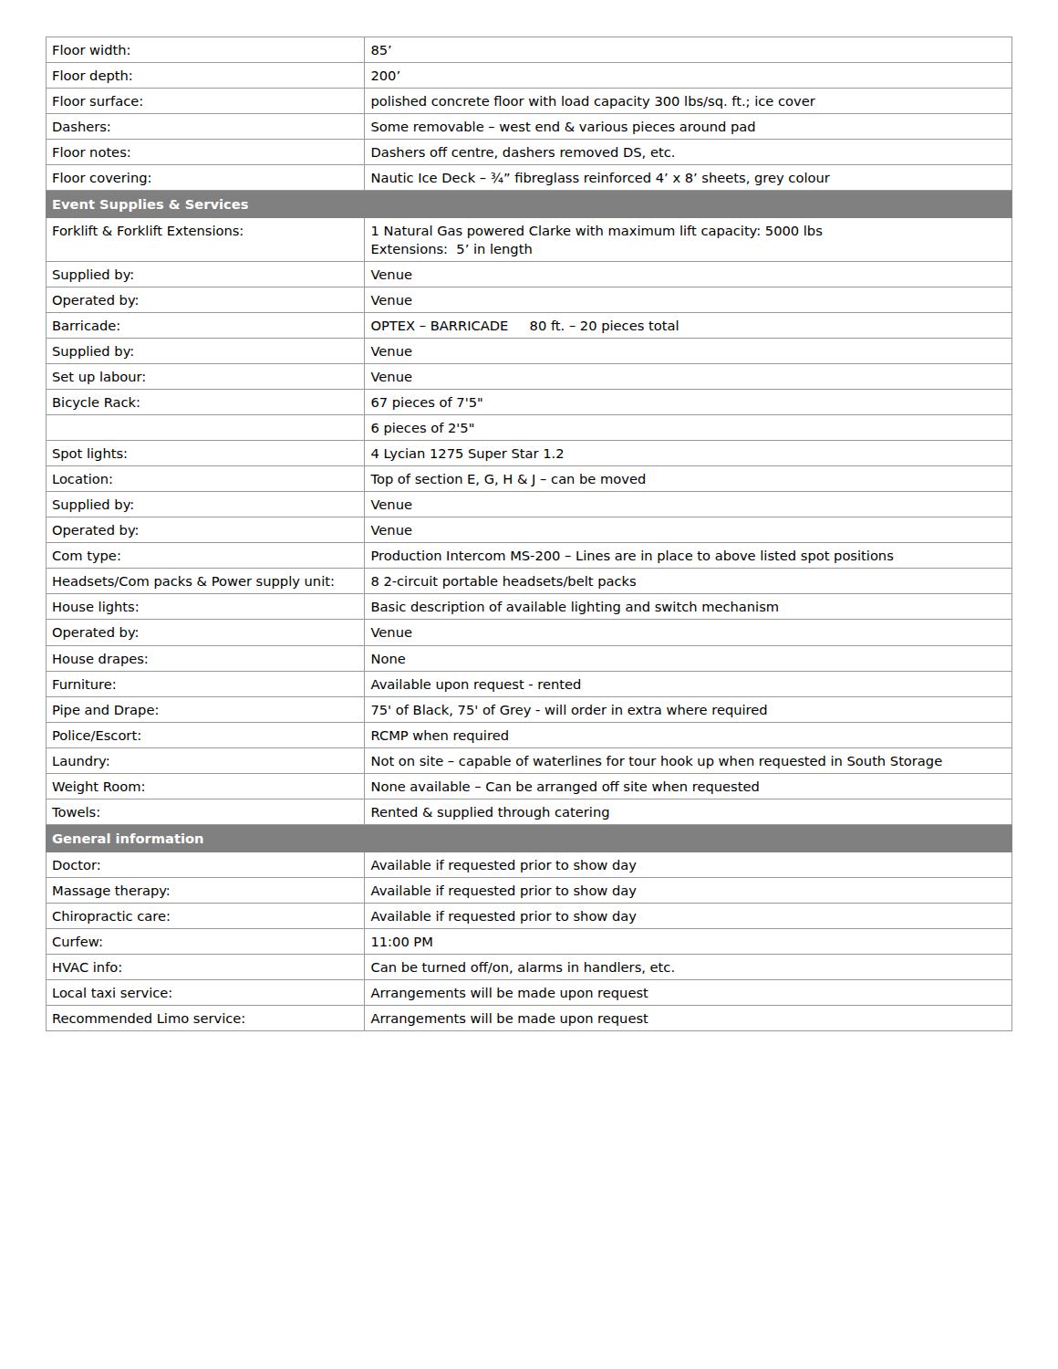| Floor width: | 85’ |
| Floor depth: | 200’ |
| Floor surface: | polished concrete floor with load capacity 300 lbs/sq. ft.; ice cover |
| Dashers: | Some removable – west end & various pieces around pad |
| Floor notes: | Dashers off centre, dashers removed DS, etc. |
| Floor covering: | Nautic Ice Deck – ¾” fibreglass reinforced 4’ x 8’ sheets, grey colour |
| Event Supplies & Services |
| Forklift & Forklift Extensions: | 1 Natural Gas powered Clarke with maximum lift capacity: 5000 lbs Extensions: 5’ in length |
| Supplied by: | Venue |
| Operated by: | Venue |
| Barricade: | OPTEX – BARRICADE 80 ft. – 20 pieces total |
| Supplied by: | Venue |
| Set up labour: | Venue |
| Bicycle Rack: | 67 pieces of 7'5" |
| | 6 pieces of 2'5" |
| Spot lights: | 4 Lycian 1275 Super Star 1.2 |
| Location: | Top of section E, G, H & J – can be moved |
| Supplied by: | Venue |
| Operated by: | Venue |
| Com type: | Production Intercom MS-200 – Lines are in place to above listed spot positions |
| Headsets/Com packs & Power supply unit: | 8 2-circuit portable headsets/belt packs |
| House lights: | Basic description of available lighting and switch mechanism |
| Operated by: | Venue |
| House drapes: | None |
| Furniture: | Available upon request - rented |
| Pipe and Drape: | 75' of Black, 75' of Grey - will order in extra where required |
| Police/Escort: | RCMP when required |
| Laundry: | Not on site – capable of waterlines for tour hook up when requested in South Storage |
| Weight Room: | None available – Can be arranged off site when requested |
| Towels: | Rented & supplied through catering |
| General information |
| Doctor: | Available if requested prior to show day |
| Massage therapy: | Available if requested prior to show day |
| Chiropractic care: | Available if requested prior to show day |
| Curfew: | 11:00 PM |
| HVAC info: | Can be turned off/on, alarms in handlers, etc. |
| Local taxi service: | Arrangements will be made upon request |
| Recommended Limo service: | Arrangements will be made upon request |